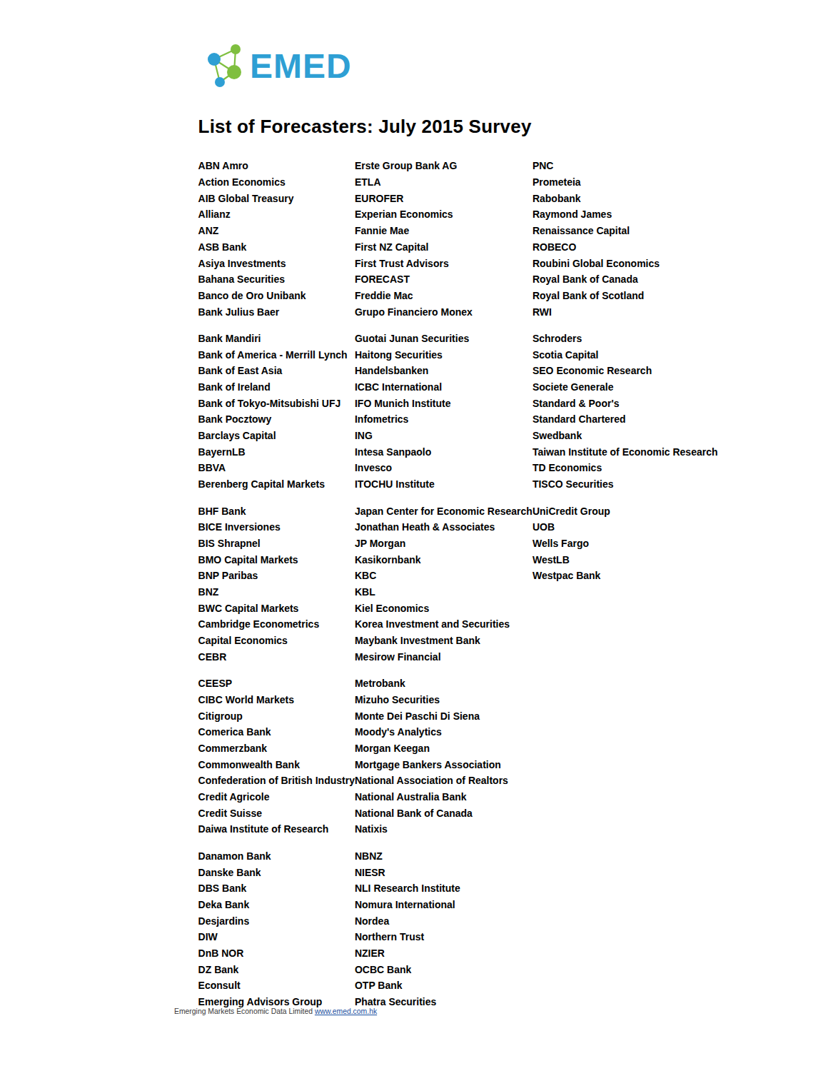EMED
List of Forecasters: July 2015 Survey
ABN Amro
Action Economics
AIB Global Treasury
Allianz
ANZ
ASB Bank
Asiya Investments
Bahana Securities
Banco de Oro Unibank
Bank Julius Baer
Bank Mandiri
Bank of America - Merrill Lynch
Bank of East Asia
Bank of Ireland
Bank of Tokyo-Mitsubishi UFJ
Bank Pocztowy
Barclays Capital
BayernLB
BBVA
Berenberg Capital Markets
BHF Bank
BICE Inversiones
BIS Shrapnel
BMO Capital Markets
BNP Paribas
BNZ
BWC Capital Markets
Cambridge Econometrics
Capital Economics
CEBR
CEESP
CIBC World Markets
Citigroup
Comerica Bank
Commerzbank
Commonwealth Bank
Confederation of British Industry
Credit Agricole
Credit Suisse
Daiwa Institute of Research
Danamon Bank
Danske Bank
DBS Bank
Deka Bank
Desjardins
DIW
DnB NOR
DZ Bank
Econsult
Emerging Advisors Group
Erste Group Bank AG
ETLA
EUROFER
Experian Economics
Fannie Mae
First NZ Capital
First Trust Advisors
FORECAST
Freddie Mac
Grupo Financiero Monex
Guotai Junan Securities
Haitong Securities
Handelsbanken
ICBC International
IFO Munich Institute
Infometrics
ING
Intesa Sanpaolo
Invesco
ITOCHU Institute
Japan Center for Economic Research
Jonathan Heath & Associates
JP Morgan
Kasikornbank
KBC
KBL
Kiel Economics
Korea Investment and Securities
Maybank Investment Bank
Mesirow Financial
Metrobank
Mizuho Securities
Monte Dei Paschi Di Siena
Moody's Analytics
Morgan Keegan
Mortgage Bankers Association
National Association of Realtors
National Australia Bank
National Bank of Canada
Natixis
NBNZ
NIESR
NLI Research Institute
Nomura International
Nordea
Northern Trust
NZIER
OCBC Bank
OTP Bank
Phatra Securities
PNC
Prometeia
Rabobank
Raymond James
Renaissance Capital
ROBECO
Roubini Global Economics
Royal Bank of Canada
Royal Bank of Scotland
RWI
Schroders
Scotia Capital
SEO Economic Research
Societe Generale
Standard & Poor's
Standard Chartered
Swedbank
Taiwan Institute of Economic Research
TD Economics
TISCO Securities
UniCredit Group
UOB
Wells Fargo
WestLB
Westpac Bank
Emerging Markets Economic Data Limited www.emed.com.hk